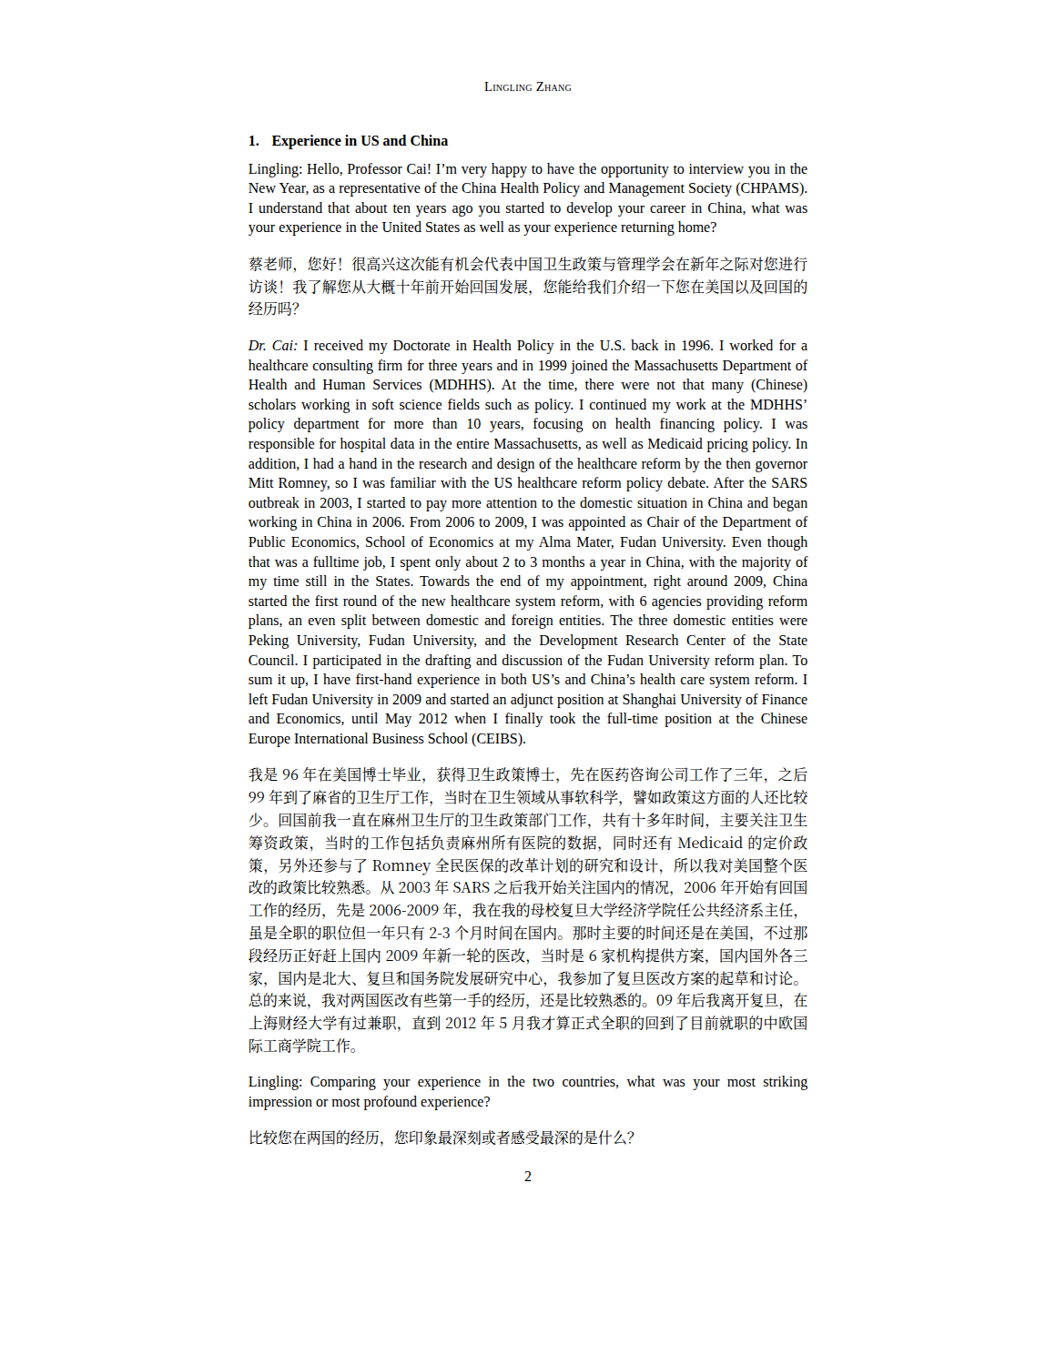Lingling Zhang
1. Experience in US and China
Lingling: Hello, Professor Cai! I’m very happy to have the opportunity to interview you in the New Year, as a representative of the China Health Policy and Management Society (CHPAMS). I understand that about ten years ago you started to develop your career in China, what was your experience in the United States as well as your experience returning home?
蔡老师，您好！很高兴这次能有机会代表中国卫生政策与管理学会在新年之际对您进行访谈！我了解您从大概十年前开始回国发展，您能给我们介绍一下您在美国以及回国的经历吗？
Dr. Cai: I received my Doctorate in Health Policy in the U.S. back in 1996. I worked for a healthcare consulting firm for three years and in 1999 joined the Massachusetts Department of Health and Human Services (MDHHS). At the time, there were not that many (Chinese) scholars working in soft science fields such as policy. I continued my work at the MDHHS’ policy department for more than 10 years, focusing on health financing policy. I was responsible for hospital data in the entire Massachusetts, as well as Medicaid pricing policy. In addition, I had a hand in the research and design of the healthcare reform by the then governor Mitt Romney, so I was familiar with the US healthcare reform policy debate. After the SARS outbreak in 2003, I started to pay more attention to the domestic situation in China and began working in China in 2006. From 2006 to 2009, I was appointed as Chair of the Department of Public Economics, School of Economics at my Alma Mater, Fudan University. Even though that was a fulltime job, I spent only about 2 to 3 months a year in China, with the majority of my time still in the States. Towards the end of my appointment, right around 2009, China started the first round of the new healthcare system reform, with 6 agencies providing reform plans, an even split between domestic and foreign entities. The three domestic entities were Peking University, Fudan University, and the Development Research Center of the State Council. I participated in the drafting and discussion of the Fudan University reform plan. To sum it up, I have first-hand experience in both US’s and China’s health care system reform. I left Fudan University in 2009 and started an adjunct position at Shanghai University of Finance and Economics, until May 2012 when I finally took the full-time position at the Chinese Europe International Business School (CEIBS).
我是 96 年在美国博士毕业，获得卫生政策博士，先在医药咨询公司工作了三年，之后 99 年到了麻省的卫生厅工作，当时在卫生领域从事软科学，譬如政策这方面的人还比较少。回国前我一直在麻州卫生厅的卫生政策部门工作，共有十多年时间，主要关注卫生筹资政策，当时的工作包括负责麻州所有医院的数据，同时还有 Medicaid 的定价政策，另外还参与了 Romney 全民医保的改革计划的研究和设计，所以我对美国整个医改的政策比较熟悉。从 2003 年 SARS 之后我开始关注国内的情况，2006 年开始有回国工作的经历，先是 2006-2009 年，我在我的母校复旦大学经济学院任公共经济系主任，虽是全职的职位但一年只有 2-3 个月时间在国内。那时主要的时间还是在美国，不过那段经历正好赶上国内 2009 年新一轮的医改，当时是 6 家机构提供方案，国内国外各三家，国内是北大、复旦和国务院发展研究中心，我参加了复旦医改方案的起草和讨论。总的来说，我对两国医改有些第一手的经历，还是比较熟悉的。09 年后我离开复旦，在上海财经大学有过兼职，直到 2012 年 5 月我才算正式全职的回到了目前就职的中欧国际工商学院工作。
Lingling: Comparing your experience in the two countries, what was your most striking impression or most profound experience?
比较您在两国的经历，您印象最深刻或者感受最深的是什么？
2